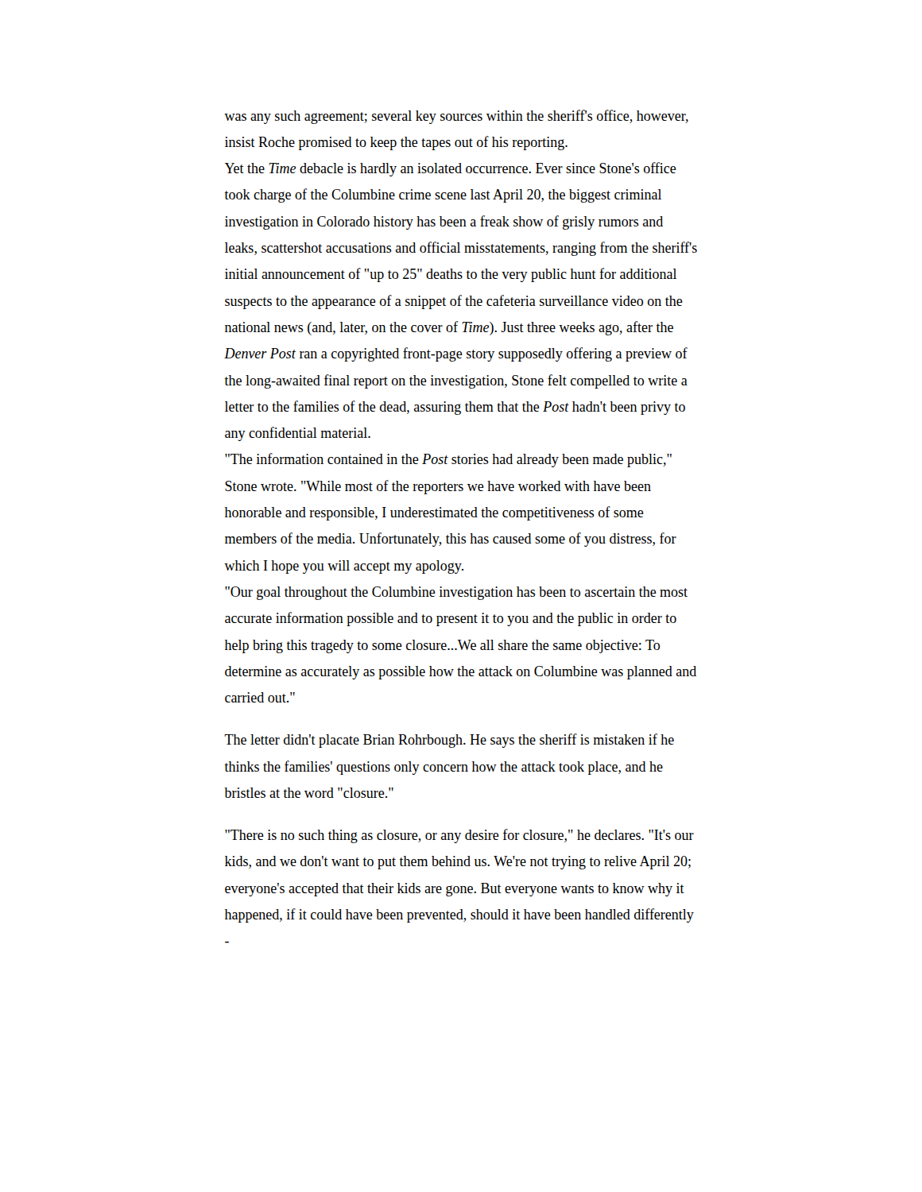was any such agreement; several key sources within the sheriff's office, however, insist Roche promised to keep the tapes out of his reporting.
Yet the Time debacle is hardly an isolated occurrence. Ever since Stone's office took charge of the Columbine crime scene last April 20, the biggest criminal investigation in Colorado history has been a freak show of grisly rumors and leaks, scattershot accusations and official misstatements, ranging from the sheriff's initial announcement of "up to 25" deaths to the very public hunt for additional suspects to the appearance of a snippet of the cafeteria surveillance video on the national news (and, later, on the cover of Time). Just three weeks ago, after the Denver Post ran a copyrighted front-page story supposedly offering a preview of the long-awaited final report on the investigation, Stone felt compelled to write a letter to the families of the dead, assuring them that the Post hadn't been privy to any confidential material.
"The information contained in the Post stories had already been made public," Stone wrote. "While most of the reporters we have worked with have been honorable and responsible, I underestimated the competitiveness of some members of the media. Unfortunately, this has caused some of you distress, for which I hope you will accept my apology.
"Our goal throughout the Columbine investigation has been to ascertain the most accurate information possible and to present it to you and the public in order to help bring this tragedy to some closure...We all share the same objective: To determine as accurately as possible how the attack on Columbine was planned and carried out."
The letter didn't placate Brian Rohrbough. He says the sheriff is mistaken if he thinks the families' questions only concern how the attack took place, and he bristles at the word "closure."
"There is no such thing as closure, or any desire for closure," he declares. "It's our kids, and we don't want to put them behind us. We're not trying to relive April 20; everyone's accepted that their kids are gone. But everyone wants to know why it happened, if it could have been prevented, should it have been handled differently -